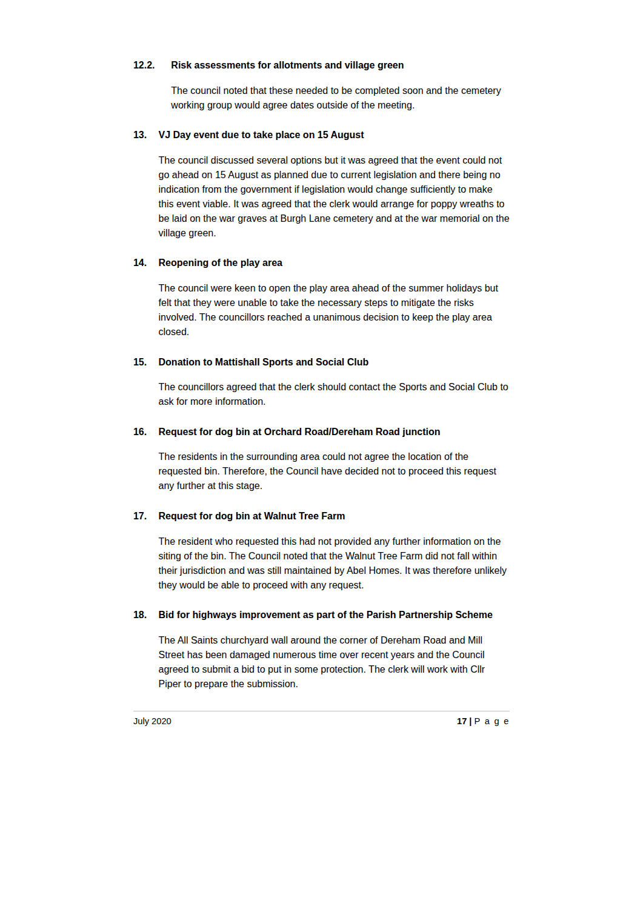12.2.
Risk assessments for allotments and village green
The council noted that these needed to be completed soon and the cemetery working group would agree dates outside of the meeting.
13.
VJ Day event due to take place on 15 August
The council discussed several options but it was agreed that the event could not go ahead on 15 August as planned due to current legislation and there being no indication from the government if legislation would change sufficiently to make this event viable. It was agreed that the clerk would arrange for poppy wreaths to be laid on the war graves at Burgh Lane cemetery and at the war memorial on the village green.
14.
Reopening of the play area
The council were keen to open the play area ahead of the summer holidays but felt that they were unable to take the necessary steps to mitigate the risks involved. The councillors reached a unanimous decision to keep the play area closed.
15.
Donation to Mattishall Sports and Social Club
The councillors agreed that the clerk should contact the Sports and Social Club to ask for more information.
16.
Request for dog bin at Orchard Road/Dereham Road junction
The residents in the surrounding area could not agree the location of the requested bin. Therefore, the Council have decided not to proceed this request any further at this stage.
17.
Request for dog bin at Walnut Tree Farm
The resident who requested this had not provided any further information on the siting of the bin. The Council noted that the Walnut Tree Farm did not fall within their jurisdiction and was still maintained by Abel Homes. It was therefore unlikely they would be able to proceed with any request.
18.
Bid for highways improvement as part of the Parish Partnership Scheme
The All Saints churchyard wall around the corner of Dereham Road and Mill Street has been damaged numerous time over recent years and the Council agreed to submit a bid to put in some protection. The clerk will work with Cllr Piper to prepare the submission.
July 2020 17 | P a g e